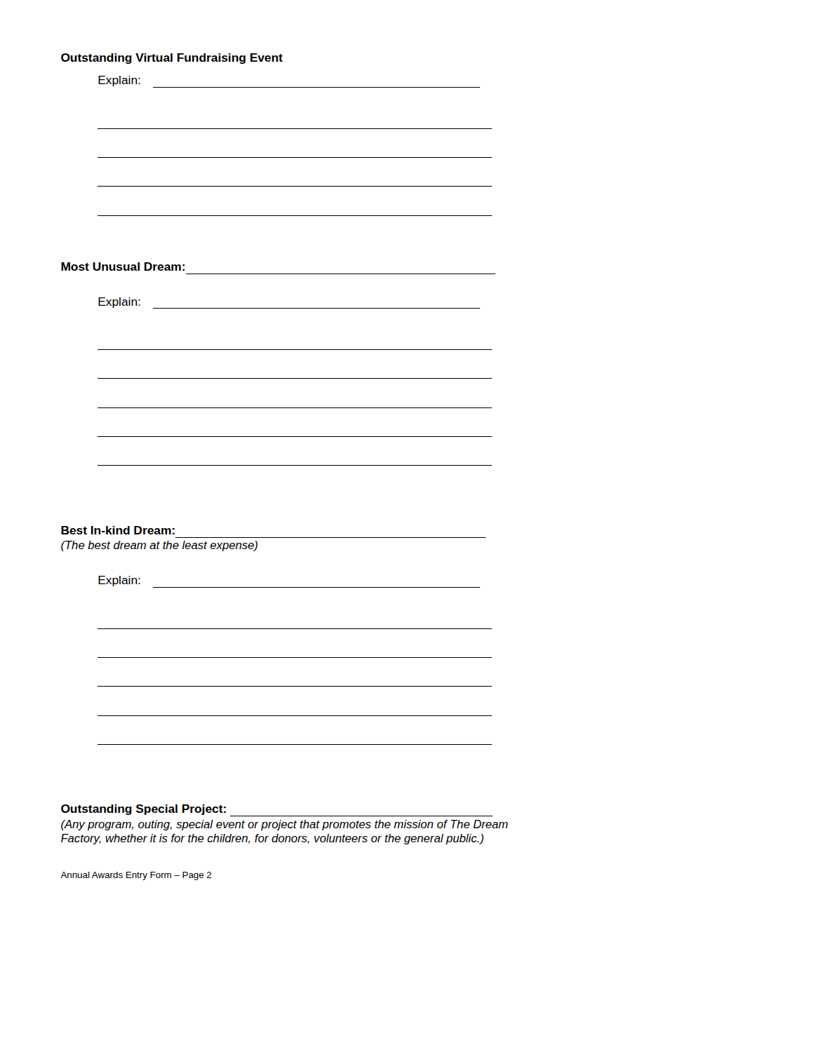Outstanding Virtual Fundraising Event
Explain:
Most Unusual Dream:
Explain:
Best In-kind Dream:
(The best dream at the least expense)
Explain:
Outstanding Special Project:
(Any program, outing, special event or project that promotes the mission of The Dream Factory, whether it is for the children, for donors, volunteers or the general public.)
Annual Awards Entry Form – Page 2